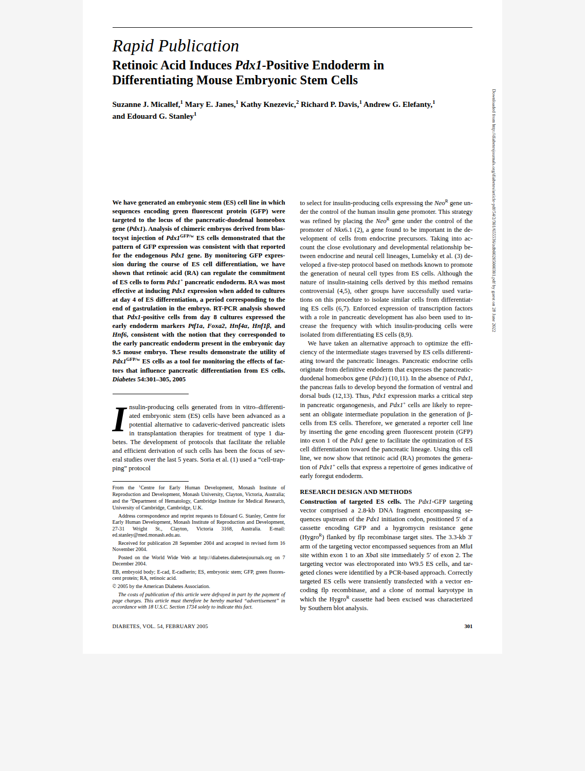Rapid Publication
Retinoic Acid Induces Pdx1-Positive Endoderm in
Differentiating Mouse Embryonic Stem Cells
Suzanne J. Micallef,1 Mary E. Janes,1 Kathy Knezevic,2 Richard P. Davis,1 Andrew G. Elefanty,1
and Edouard G. Stanley1
We have generated an embryonic stem (ES) cell line in which sequences encoding green fluorescent protein (GFP) were targeted to the locus of the pancreatic-duodenal homeobox gene (Pdx1). Analysis of chimeric embryos derived from blastocyst injection of Pdx1GFP/w ES cells demonstrated that the pattern of GFP expression was consistent with that reported for the endogenous Pdx1 gene. By monitoring GFP expression during the course of ES cell differentiation, we have shown that retinoic acid (RA) can regulate the commitment of ES cells to form Pdx1+ pancreatic endoderm. RA was most effective at inducing Pdx1 expression when added to cultures at day 4 of ES differentiation, a period corresponding to the end of gastrulation in the embryo. RT-PCR analysis showed that Pdx1-positive cells from day 8 cultures expressed the early endoderm markers Ptf1a, Foxa2, Hnf4α, Hnf1β, and Hnf6, consistent with the notion that they corresponded to the early pancreatic endoderm present in the embryonic day 9.5 mouse embryo. These results demonstrate the utility of Pdx1GFP/w ES cells as a tool for monitoring the effects of factors that influence pancreatic differentiation from ES cells. Diabetes 54:301–305, 2005
Insulin-producing cells generated from in vitro–differentiated embryonic stem (ES) cells have been advanced as a potential alternative to cadaveric-derived pancreatic islets in transplantation therapies for treatment of type 1 diabetes. The development of protocols that facilitate the reliable and efficient derivation of such cells has been the focus of several studies over the last 5 years. Soria et al. (1) used a “cell-trapping” protocol
From the 1Centre for Early Human Development, Monash Institute of Reproduction and Development, Monash University, Clayton, Victoria, Australia; and the 2Department of Hematology, Cambridge Institute for Medical Research, University of Cambridge, Cambridge, U.K.
Address correspondence and reprint requests to Edouard G. Stanley, Centre for Early Human Development, Monash Institute of Reproduction and Development, 27-31 Wright St., Clayton, Victoria 3168, Australia. E-mail: ed.stanley@med.monash.edu.au.
Received for publication 28 September 2004 and accepted in revised form 16 November 2004.
Posted on the World Wide Web at http://diabetes.diabetesjournals.org on 7 December 2004.
EB, embryoid body; E-cad, E-cadherin; ES, embryonic stem; GFP, green fluorescent protein; RA, retinoic acid.
© 2005 by the American Diabetes Association.
The costs of publication of this article were defrayed in part by the payment of page charges. This article must therefore be hereby marked “advertisement” in accordance with 18 U.S.C. Section 1734 solely to indicate this fact.
to select for insulin-producing cells expressing the NeoR gene under the control of the human insulin gene promoter. This strategy was refined by placing the NeoR gene under the control of the promoter of Nkx6.1 (2), a gene found to be important in the development of cells from endocrine precursors. Taking into account the close evolutionary and developmental relationship between endocrine and neural cell lineages, Lumelsky et al. (3) developed a five-step protocol based on methods known to promote the generation of neural cell types from ES cells. Although the nature of insulin-staining cells derived by this method remains controversial (4,5), other groups have successfully used variations on this procedure to isolate similar cells from differentiating ES cells (6,7). Enforced expression of transcription factors with a role in pancreatic development has also been used to increase the frequency with which insulin-producing cells were isolated from differentiating ES cells (8,9).
We have taken an alternative approach to optimize the efficiency of the intermediate stages traversed by ES cells differentiating toward the pancreatic lineages. Pancreatic endocrine cells originate from definitive endoderm that expresses the pancreatic-duodenal homeobox gene (Pdx1) (10,11). In the absence of Pdx1, the pancreas fails to develop beyond the formation of ventral and dorsal buds (12,13). Thus, Pdx1 expression marks a critical step in pancreatic organogenesis, and Pdx1+ cells are likely to represent an obligate intermediate population in the generation of β-cells from ES cells. Therefore, we generated a reporter cell line by inserting the gene encoding green fluorescent protein (GFP) into exon 1 of the Pdx1 gene to facilitate the optimization of ES cell differentiation toward the pancreatic lineage. Using this cell line, we now show that retinoic acid (RA) promotes the generation of Pdx1+ cells that express a repertoire of genes indicative of early foregut endoderm.
RESEARCH DESIGN AND METHODS
Construction of targeted ES cells. The Pdx1-GFP targeting vector comprised a 2.8-kb DNA fragment encompassing sequences upstream of the Pdx1 initiation codon, positioned 5′ of a cassette encoding GFP and a hygromycin resistance gene (HygroR) flanked by flp recombinase target sites. The 3.3-kb 3′ arm of the targeting vector encompassed sequences from an Mlu I site within exon 1 to an Xba I site immediately 5′ of exon 2. The targeting vector was electroporated into W9.5 ES cells, and targeted clones were identified by a PCR-based approach. Correctly targeted ES cells were transiently transfected with a vector encoding flp recombinase, and a clone of normal karyotype in which the HygroR cassette had been excised was characterized by Southern blot analysis.
DIABETES, VOL. 54, FEBRUARY 2005
301
Downloaded from http://diabetesjournals.org/diabetes/article-pdf/54/2/301/655536/zdb00205000301.pdf by guest on 28 June 2022